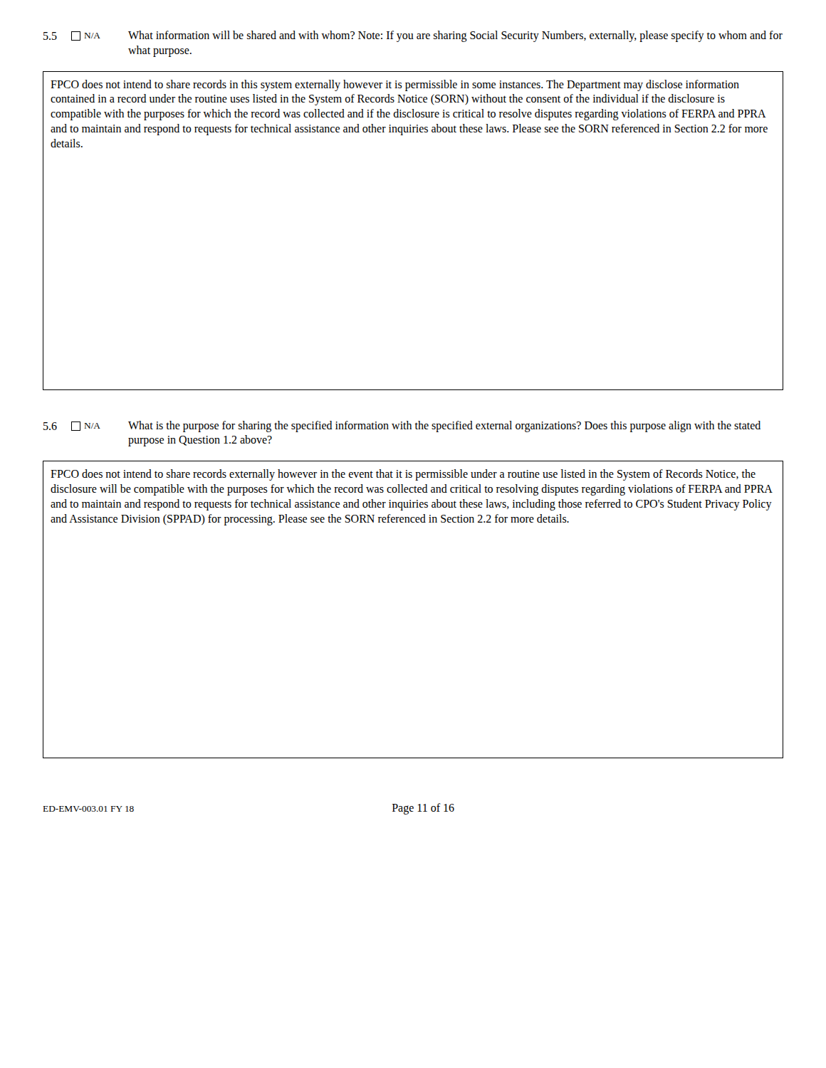5.5
N/A
What information will be shared and with whom? Note: If you are sharing Social Security Numbers, externally, please specify to whom and for what purpose.
FPCO does not intend to share records in this system externally however it is permissible in some instances. The Department may disclose information contained in a record under the routine uses listed in the System of Records Notice (SORN) without the consent of the individual if the disclosure is compatible with the purposes for which the record was collected and if the disclosure is critical to resolve disputes regarding violations of FERPA and PPRA and to maintain and respond to requests for technical assistance and other inquiries about these laws. Please see the SORN referenced in Section 2.2 for more details.
5.6
N/A
What is the purpose for sharing the specified information with the specified external organizations? Does this purpose align with the stated purpose in Question 1.2 above?
FPCO does not intend to share records externally however in the event that it is permissible under a routine use listed in the System of Records Notice, the disclosure will be compatible with the purposes for which the record was collected and critical to resolving disputes regarding violations of FERPA and PPRA and to maintain and respond to requests for technical assistance and other inquiries about these laws, including those referred to CPO's Student Privacy Policy and Assistance Division (SPPAD) for processing. Please see the SORN referenced in Section 2.2 for more details.
ED-EMV-003.01 FY 18
Page 11 of 16